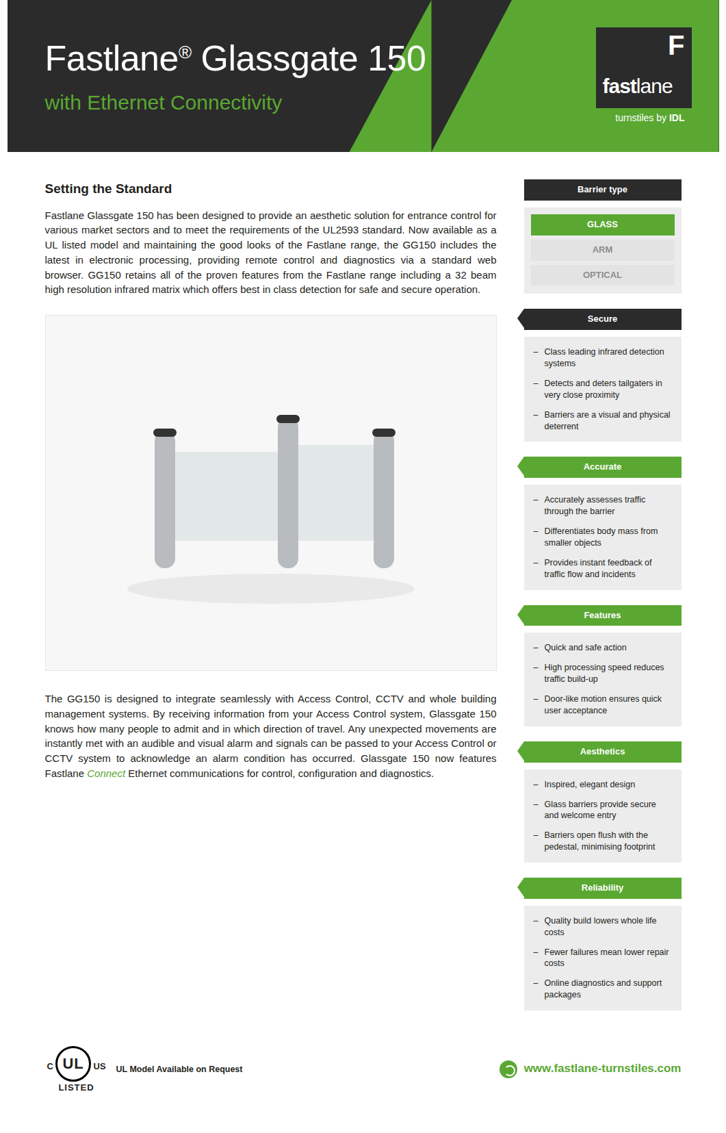Fastlane® Glassgate 150
with Ethernet Connectivity
F
fastlane
turnstiles by IDL
Setting the Standard
Fastlane Glassgate 150 has been designed to provide an aesthetic solution for entrance control for various market sectors and to meet the requirements of the UL2593 standard. Now available as a UL listed model and maintaining the good looks of the Fastlane range, the GG150 includes the latest in electronic processing, providing remote control and diagnostics via a standard web browser. GG150 retains all of the proven features from the Fastlane range including a 32 beam high resolution infrared matrix which offers best in class detection for safe and secure operation.
The GG150 is designed to integrate seamlessly with Access Control, CCTV and whole building management systems. By receiving information from your Access Control system, Glassgate 150 knows how many people to admit and in which direction of travel. Any unexpected movements are instantly met with an audible and visual alarm and signals can be passed to your Access Control or CCTV system to acknowledge an alarm condition has occurred. Glassgate 150 now features Fastlane Connect Ethernet communications for control, configuration and diagnostics.
Barrier type
GLASS ARM OPTICAL
Secure
Class leading infrared detection systems
Detects and deters tailgaters in very close proximity
Barriers are a visual and physical deterrent
Accurate
Accurately assesses traffic through the barrier
Differentiates body mass from smaller objects
Provides instant feedback of traffic flow and incidents
Features
Quick and safe action
High processing speed reduces traffic build-up
Door-like motion ensures quick user acceptance
Aesthetics
Inspired, elegant design
Glass barriers provide secure and welcome entry
Barriers open flush with the pedestal, minimising footprint
Reliability
Quality build lowers whole life costs
Fewer failures mean lower repair costs
Online diagnostics and support packages
C UL US
LISTED
UL Model Available on Request
www.fastlane-turnstiles.com